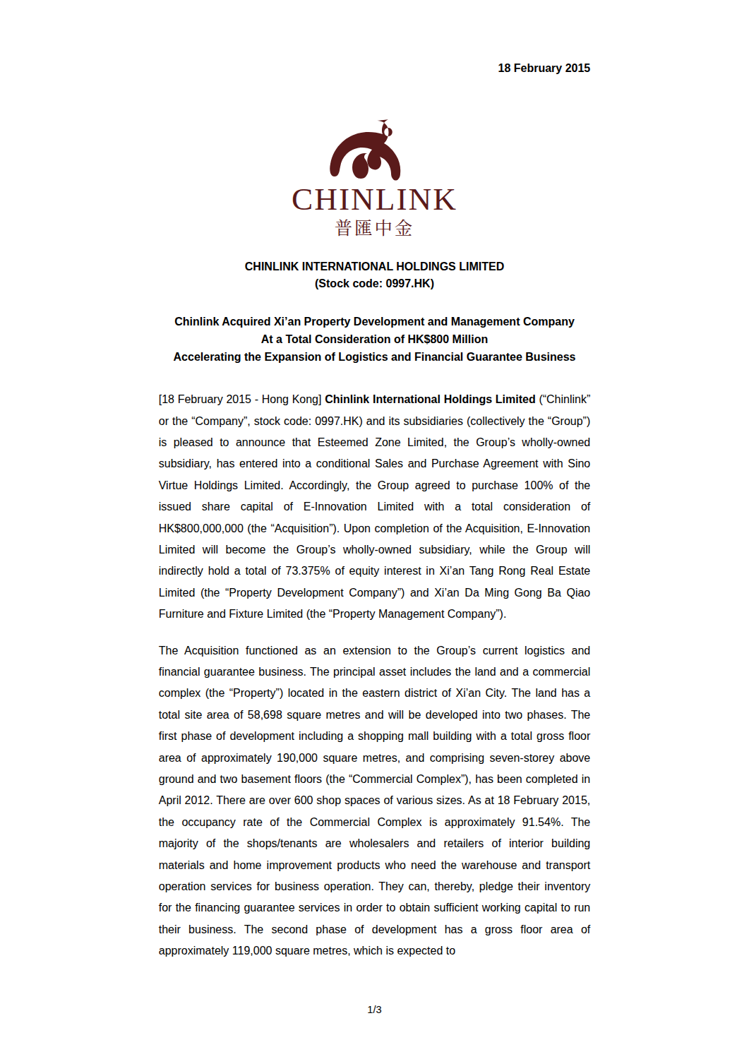18 February 2015
CHINLINK
普匯中金
CHINLINK INTERNATIONAL HOLDINGS LIMITED
(Stock code: 0997.HK)
Chinlink Acquired Xi’an Property Development and Management Company
At a Total Consideration of HK$800 Million
Accelerating the Expansion of Logistics and Financial Guarantee Business
[18 February 2015 - Hong Kong] Chinlink International Holdings Limited (“Chinlink” or the “Company”, stock code: 0997.HK) and its subsidiaries (collectively the “Group”) is pleased to announce that Esteemed Zone Limited, the Group’s wholly-owned subsidiary, has entered into a conditional Sales and Purchase Agreement with Sino Virtue Holdings Limited. Accordingly, the Group agreed to purchase 100% of the issued share capital of E-Innovation Limited with a total consideration of HK$800,000,000 (the “Acquisition”). Upon completion of the Acquisition, E-Innovation Limited will become the Group’s wholly-owned subsidiary, while the Group will indirectly hold a total of 73.375% of equity interest in Xi’an Tang Rong Real Estate Limited (the “Property Development Company”) and Xi’an Da Ming Gong Ba Qiao Furniture and Fixture Limited (the “Property Management Company”).
The Acquisition functioned as an extension to the Group’s current logistics and financial guarantee business. The principal asset includes the land and a commercial complex (the “Property”) located in the eastern district of Xi’an City. The land has a total site area of 58,698 square metres and will be developed into two phases. The first phase of development including a shopping mall building with a total gross floor area of approximately 190,000 square metres, and comprising seven-storey above ground and two basement floors (the “Commercial Complex”), has been completed in April 2012. There are over 600 shop spaces of various sizes. As at 18 February 2015, the occupancy rate of the Commercial Complex is approximately 91.54%. The majority of the shops/tenants are wholesalers and retailers of interior building materials and home improvement products who need the warehouse and transport operation services for business operation. They can, thereby, pledge their inventory for the financing guarantee services in order to obtain sufficient working capital to run their business. The second phase of development has a gross floor area of approximately 119,000 square metres, which is expected to
1/3